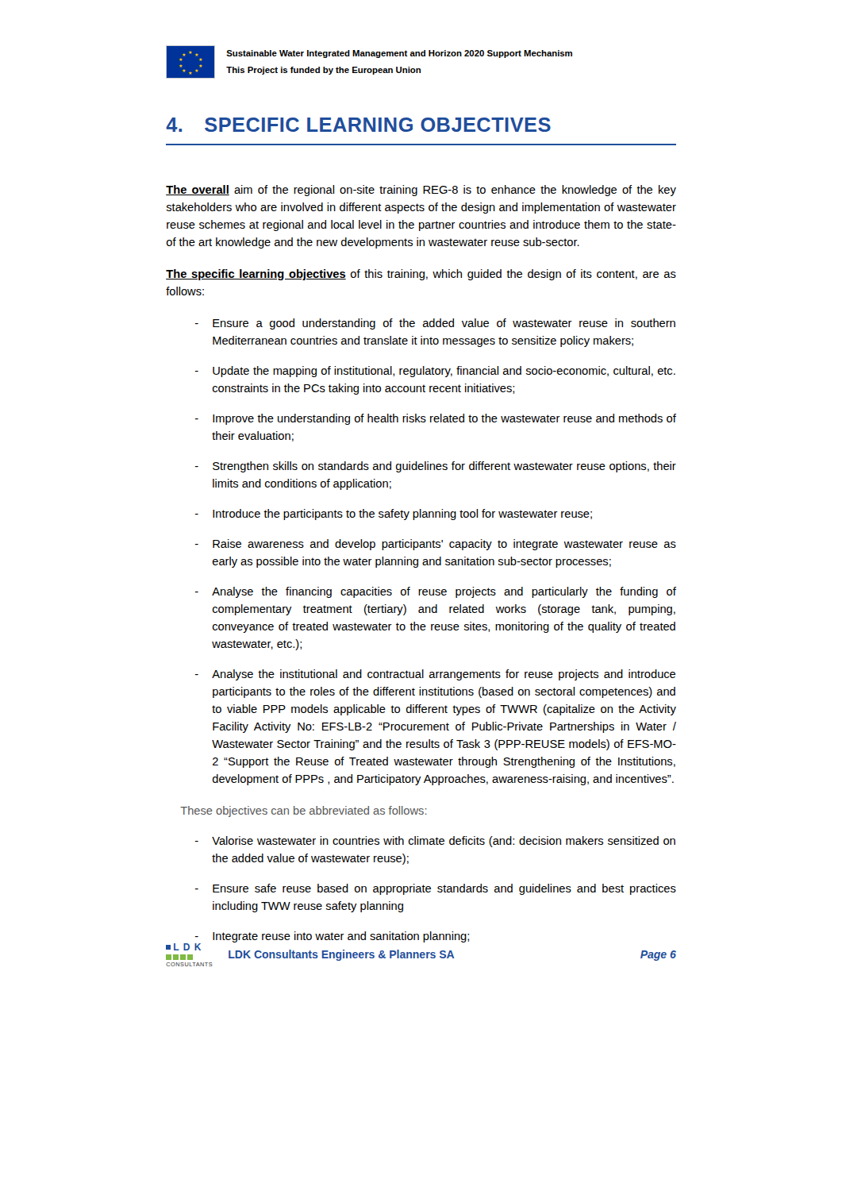★ ★ ★ ★ ★ ★ ★ ★ ★ ★
Sustainable Water Integrated Management and Horizon 2020 Support Mechanism
This Project is funded by the European Union
4. SPECIFIC LEARNING OBJECTIVES
The overall aim of the regional on-site training REG-8 is to enhance the knowledge of the key stakeholders who are involved in different aspects of the design and implementation of wastewater reuse schemes at regional and local level in the partner countries and introduce them to the state-of the art knowledge and the new developments in wastewater reuse sub-sector.
The specific learning objectives of this training, which guided the design of its content, are as follows:
Ensure a good understanding of the added value of wastewater reuse in southern Mediterranean countries and translate it into messages to sensitize policy makers;
Update the mapping of institutional, regulatory, financial and socio-economic, cultural, etc. constraints in the PCs taking into account recent initiatives;
Improve the understanding of health risks related to the wastewater reuse and methods of their evaluation;
Strengthen skills on standards and guidelines for different wastewater reuse options, their limits and conditions of application;
Introduce the participants to the safety planning tool for wastewater reuse;
Raise awareness and develop participants' capacity to integrate wastewater reuse as early as possible into the water planning and sanitation sub-sector processes;
Analyse the financing capacities of reuse projects and particularly the funding of complementary treatment (tertiary) and related works (storage tank, pumping, conveyance of treated wastewater to the reuse sites, monitoring of the quality of treated wastewater, etc.);
Analyse the institutional and contractual arrangements for reuse projects and introduce participants to the roles of the different institutions (based on sectoral competences) and to viable PPP models applicable to different types of TWWR (capitalize on the Activity Facility Activity No: EFS-LB-2 “Procurement of Public-Private Partnerships in Water / Wastewater Sector Training” and the results of Task 3 (PPP-REUSE models) of EFS-MO-2 “Support the Reuse of Treated wastewater through Strengthening of the Institutions, development of PPPs , and Participatory Approaches, awareness-raising, and incentives”.
These objectives can be abbreviated as follows:
Valorise wastewater in countries with climate deficits (and: decision makers sensitized on the added value of wastewater reuse);
Ensure safe reuse based on appropriate standards and guidelines and best practices including TWW reuse safety planning
Integrate reuse into water and sanitation planning;
L D K
CONSULTANTS
LDK Consultants Engineers & Planners SA Page 6